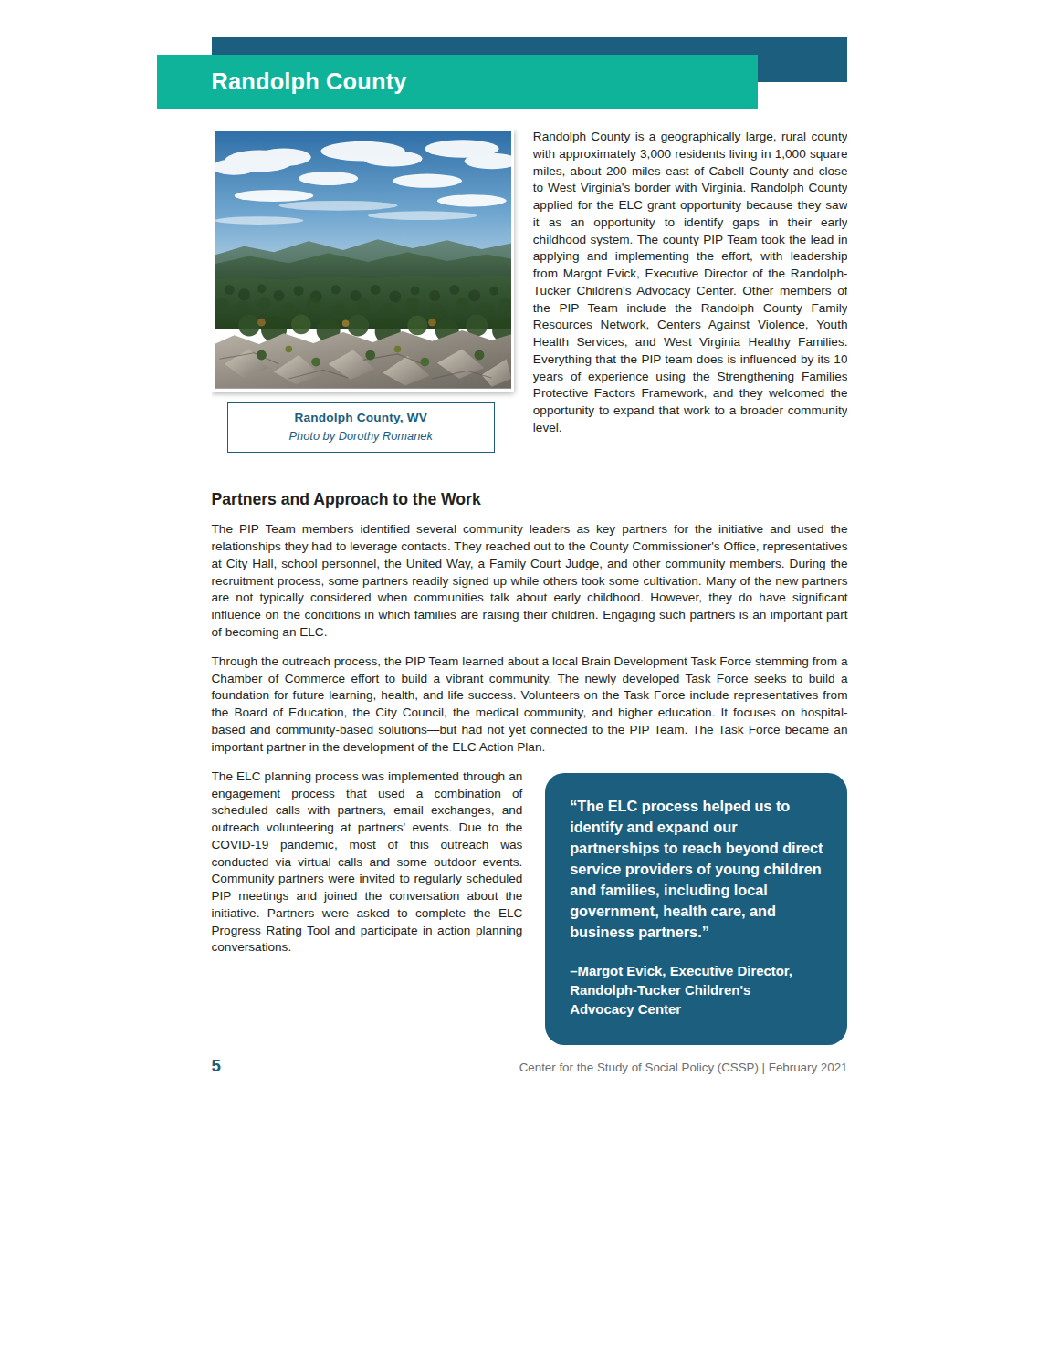Randolph County
Randolph County, WV
Photo by Dorothy Romanek
Randolph County is a geographically large, rural county with approximately 3,000 residents living in 1,000 square miles, about 200 miles east of Cabell County and close to West Virginia's border with Virginia. Randolph County applied for the ELC grant opportunity because they saw it as an opportunity to identify gaps in their early childhood system. The county PIP Team took the lead in applying and implementing the effort, with leadership from Margot Evick, Executive Director of the Randolph-Tucker Children's Advocacy Center. Other members of the PIP Team include the Randolph County Family Resources Network, Centers Against Violence, Youth Health Services, and West Virginia Healthy Families. Everything that the PIP team does is influenced by its 10 years of experience using the Strengthening Families Protective Factors Framework, and they welcomed the opportunity to expand that work to a broader community level.
Partners and Approach to the Work
The PIP Team members identified several community leaders as key partners for the initiative and used the relationships they had to leverage contacts. They reached out to the County Commissioner's Office, representatives at City Hall, school personnel, the United Way, a Family Court Judge, and other community members. During the recruitment process, some partners readily signed up while others took some cultivation. Many of the new partners are not typically considered when communities talk about early childhood. However, they do have significant influence on the conditions in which families are raising their children. Engaging such partners is an important part of becoming an ELC.
Through the outreach process, the PIP Team learned about a local Brain Development Task Force stemming from a Chamber of Commerce effort to build a vibrant community. The newly developed Task Force seeks to build a foundation for future learning, health, and life success. Volunteers on the Task Force include representatives from the Board of Education, the City Council, the medical community, and higher education. It focuses on hospital-based and community-based solutions—but had not yet connected to the PIP Team. The Task Force became an important partner in the development of the ELC Action Plan.
“The ELC process helped us to identify and expand our partnerships to reach beyond direct service providers of young children and families, including local government, health care, and business partners.”
–Margot Evick, Executive Director, Randolph-Tucker Children's
Advocacy Center
The ELC planning process was implemented through an engagement process that used a combination of scheduled calls with partners, email exchanges, and outreach volunteering at partners' events. Due to the COVID-19 pandemic, most of this outreach was conducted via virtual calls and some outdoor events. Community partners were invited to regularly scheduled PIP meetings and joined the conversation about the initiative. Partners were asked to complete the ELC Progress Rating Tool and participate in action planning conversations.
5
Center for the Study of Social Policy (CSSP) | February 2021